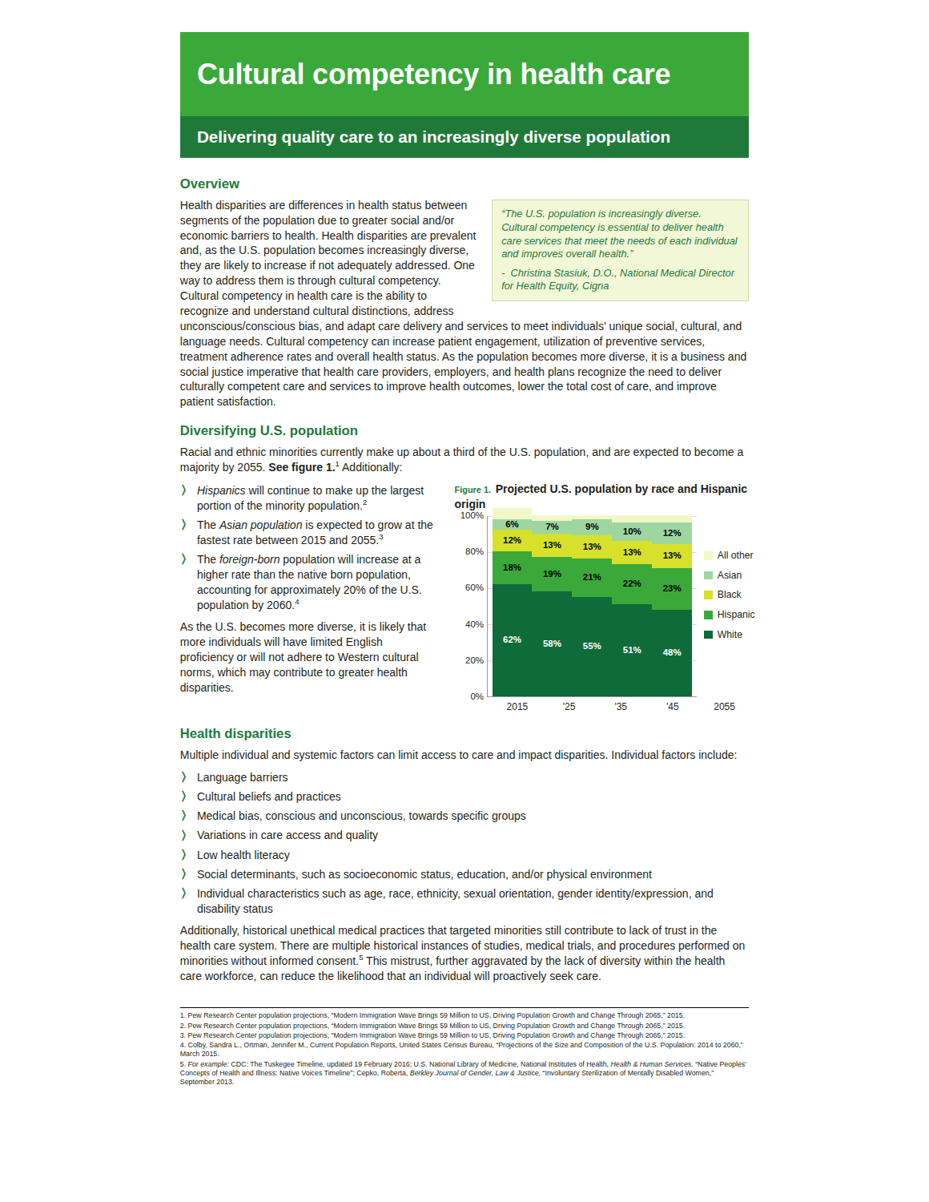Cultural competency in health care
Delivering quality care to an increasingly diverse population
Overview
“The U.S. population is increasingly diverse. Cultural competency is essential to deliver health care services that meet the needs of each individual and improves overall health.”
- Christina Stasiuk, D.O., National Medical Director for Health Equity, Cigna
Health disparities are differences in health status between segments of the population due to greater social and/or economic barriers to health. Health disparities are prevalent and, as the U.S. population becomes increasingly diverse, they are likely to increase if not adequately addressed. One way to address them is through cultural competency. Cultural competency in health care is the ability to recognize and understand cultural distinctions, address unconscious/conscious bias, and adapt care delivery and services to meet individuals’ unique social, cultural, and language needs. Cultural competency can increase patient engagement, utilization of preventive services, treatment adherence rates and overall health status. As the population becomes more diverse, it is a business and social justice imperative that health care providers, employers, and health plans recognize the need to deliver culturally competent care and services to improve health outcomes, lower the total cost of care, and improve patient satisfaction.
Diversifying U.S. population
Racial and ethnic minorities currently make up about a third of the U.S. population, and are expected to become a majority by 2055. See figure 1.1 Additionally:
Hispanics will continue to make up the largest portion of the minority population.2
The Asian population is expected to grow at the fastest rate between 2015 and 2055.3
The foreign-born population will increase at a higher rate than the native born population, accounting for approximately 20% of the U.S. population by 2060.4
As the U.S. becomes more diverse, it is likely that more individuals will have limited English proficiency or will not adhere to Western cultural norms, which may contribute to greater health disparities.
Figure 1. Projected U.S. population by race and Hispanic origin
100% 80% 60% 40% 20% 0%
6%
12%
18%
62%
7%
13%
19%
58%
9%
13%
21%
55%
10%
13%
22%
51%
12%
13%
23%
48%
All other
Asian
Black
Hispanic
White
2015'25'35'452055
Health disparities
Multiple individual and systemic factors can limit access to care and impact disparities. Individual factors include:
Language barriers
Cultural beliefs and practices
Medical bias, conscious and unconscious, towards specific groups
Variations in care access and quality
Low health literacy
Social determinants, such as socioeconomic status, education, and/or physical environment
Individual characteristics such as age, race, ethnicity, sexual orientation, gender identity/expression, and disability status
Additionally, historical unethical medical practices that targeted minorities still contribute to lack of trust in the health care system. There are multiple historical instances of studies, medical trials, and procedures performed on minorities without informed consent.5 This mistrust, further aggravated by the lack of diversity within the health care workforce, can reduce the likelihood that an individual will proactively seek care.
1. Pew Research Center population projections, “Modern Immigration Wave Brings 59 Million to US, Driving Population Growth and Change Through 2065,” 2015.
2. Pew Research Center population projections, “Modern Immigration Wave Brings 59 Million to US, Driving Population Growth and Change Through 2065,” 2015.
3. Pew Research Center population projections, “Modern Immigration Wave Brings 59 Million to US, Driving Population Growth and Change Through 2065,” 2015.
4. Colby, Sandra L., Ortman, Jennifer M., Current Population Reports, United States Census Bureau, “Projections of the Size and Composition of the U.S. Population: 2014 to 2060,” March 2015.
5. For example: CDC: The Tuskegee Timeline, updated 19 February 2016; U.S. National Library of Medicine, National Institutes of Health, Health & Human Services, “Native Peoples' Concepts of Health and Illness: Native Voices Timeline”; Cepko, Roberta, Berkley Journal of Gender, Law & Justice, “Involuntary Sterilization of Mentally Disabled Women,” September 2013.